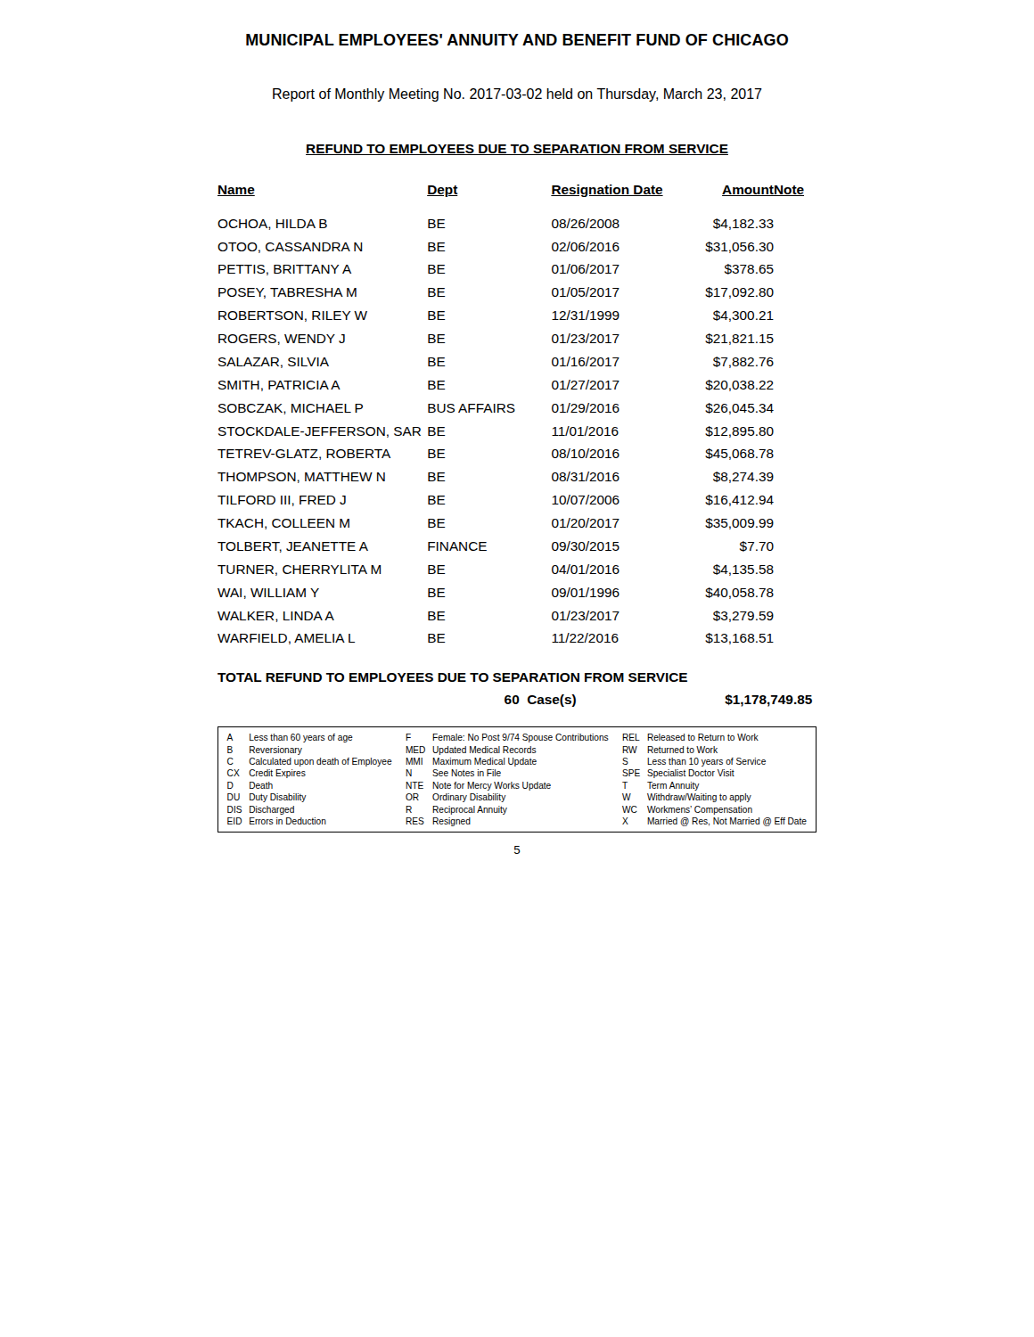MUNICIPAL EMPLOYEES' ANNUITY AND BENEFIT FUND OF CHICAGO
Report of Monthly Meeting No. 2017-03-02 held on Thursday, March 23, 2017
REFUND TO EMPLOYEES DUE TO SEPARATION FROM SERVICE
| Name | Dept | Resignation Date | Amount | Note |
| --- | --- | --- | --- | --- |
| OCHOA, HILDA B | BE | 08/26/2008 | $4,182.33 | |
| OTOO, CASSANDRA N | BE | 02/06/2016 | $31,056.30 | |
| PETTIS, BRITTANY A | BE | 01/06/2017 | $378.65 | |
| POSEY, TABRESHA M | BE | 01/05/2017 | $17,092.80 | |
| ROBERTSON, RILEY W | BE | 12/31/1999 | $4,300.21 | |
| ROGERS, WENDY J | BE | 01/23/2017 | $21,821.15 | |
| SALAZAR, SILVIA | BE | 01/16/2017 | $7,882.76 | |
| SMITH, PATRICIA A | BE | 01/27/2017 | $20,038.22 | |
| SOBCZAK, MICHAEL P | BUS AFFAIRS | 01/29/2016 | $26,045.34 | |
| STOCKDALE-JEFFERSON, SAR | BE | 11/01/2016 | $12,895.80 | |
| TETREV-GLATZ, ROBERTA | BE | 08/10/2016 | $45,068.78 | |
| THOMPSON, MATTHEW N | BE | 08/31/2016 | $8,274.39 | |
| TILFORD III, FRED J | BE | 10/07/2006 | $16,412.94 | |
| TKACH, COLLEEN M | BE | 01/20/2017 | $35,009.99 | |
| TOLBERT, JEANETTE A | FINANCE | 09/30/2015 | $7.70 | |
| TURNER, CHERRYLITA M | BE | 04/01/2016 | $4,135.58 | |
| WAI, WILLIAM Y | BE | 09/01/1996 | $40,058.78 | |
| WALKER, LINDA A | BE | 01/23/2017 | $3,279.59 | |
| WARFIELD, AMELIA L | BE | 11/22/2016 | $13,168.51 | |
TOTAL REFUND TO EMPLOYEES DUE TO SEPARATION FROM SERVICE
60 Case(s)
$1,178,749.85
| A | Less than 60 years of age | F | Female: No Post 9/74 Spouse Contributions | REL | Released to Return to Work |
| B | Reversionary | MED | Updated Medical Records | RW | Returned to Work |
| C | Calculated upon death of Employee | MMI | Maximum Medical Update | S | Less than 10 years of Service |
| CX | Credit Expires | N | See Notes in File | SPE | Specialist Doctor Visit |
| D | Death | NTE | Note for Mercy Works Update | T | Term Annuity |
| DU | Duty Disability | OR | Ordinary Disability | W | Withdraw/Waiting to apply |
| DIS | Discharged | R | Reciprocal Annuity | WC | Workmens’ Compensation |
| EID | Errors in Deduction | RES | Resigned | X | Married @ Res, Not Married @ Eff Date |
5